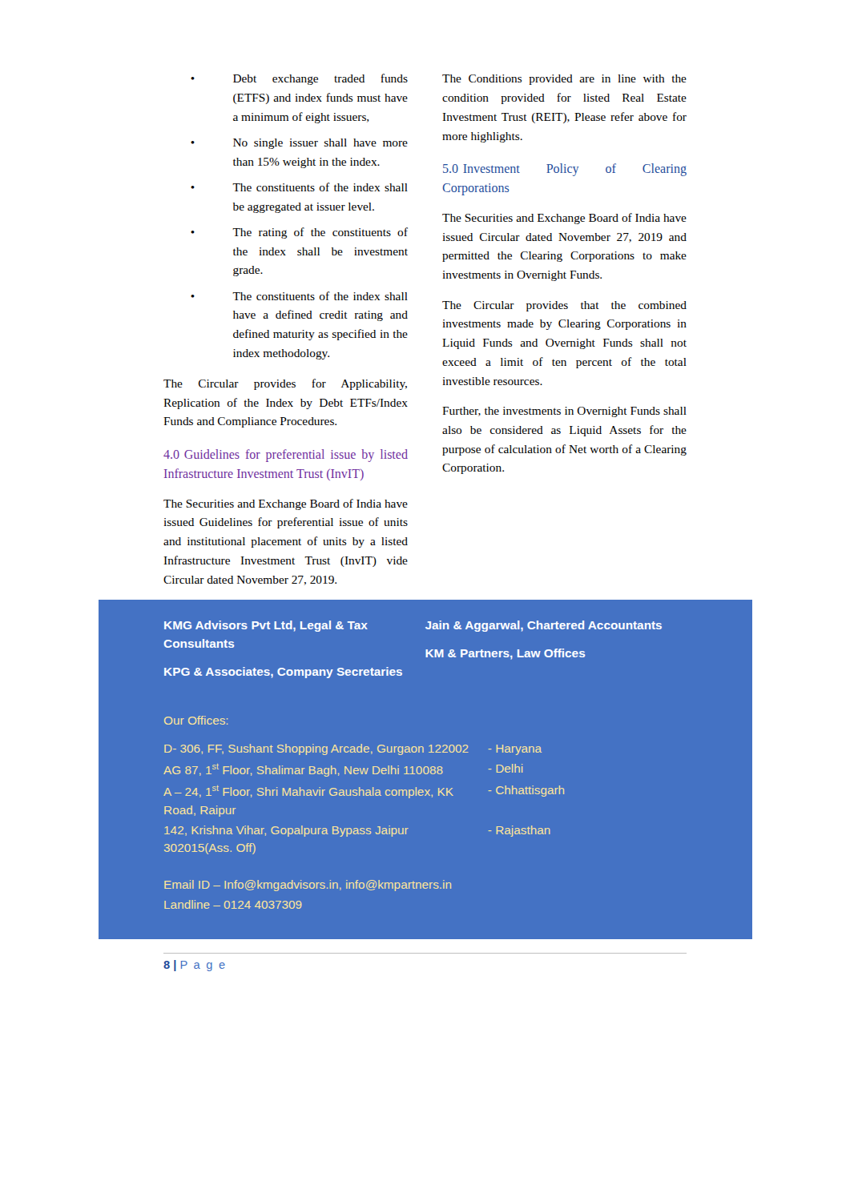•Debt exchange traded funds (ETFS) and index funds must have a minimum of eight issuers,
•No single issuer shall have more than 15% weight in the index.
•The constituents of the index shall be aggregated at issuer level.
•The rating of the constituents of the index shall be investment grade.
•The constituents of the index shall have a defined credit rating and defined maturity as specified in the index methodology.
The Circular provides for Applicability, Replication of the Index by Debt ETFs/Index Funds and Compliance Procedures.
4.0 Guidelines for preferential issue by listed Infrastructure Investment Trust (InvIT)
The Securities and Exchange Board of India have issued Guidelines for preferential issue of units and institutional placement of units by a listed Infrastructure Investment Trust (InvIT) vide Circular dated November 27, 2019.
The Conditions provided are in line with the condition provided for listed Real Estate Investment Trust (REIT), Please refer above for more highlights.
5.0 Investment Policy of Clearing Corporations
The Securities and Exchange Board of India have issued Circular dated November 27, 2019 and permitted the Clearing Corporations to make investments in Overnight Funds.
The Circular provides that the combined investments made by Clearing Corporations in Liquid Funds and Overnight Funds shall not exceed a limit of ten percent of the total investible resources.
Further, the investments in Overnight Funds shall also be considered as Liquid Assets for the purpose of calculation of Net worth of a Clearing Corporation.
KMG Advisors Pvt Ltd, Legal & Tax Consultants
KPG & Associates, Company Secretaries
Jain & Aggarwal, Chartered Accountants
KM & Partners, Law Offices
Our Offices:
| D- 306, FF, Sushant Shopping Arcade, Gurgaon 122002 | - Haryana |
| AG 87, 1 st Floor, Shalimar Bagh, New Delhi 110088 | - Delhi |
| A – 24, 1 st Floor, Shri Mahavir Gaushala complex, KK Road, Raipur | - Chhattisgarh |
| 142, Krishna Vihar, Gopalpura Bypass Jaipur 302015(Ass. Off) | - Rajasthan |
Email ID – Info@kmgadvisors.in, info@kmpartners.in
Landline – 0124 4037309
8 | P a g e